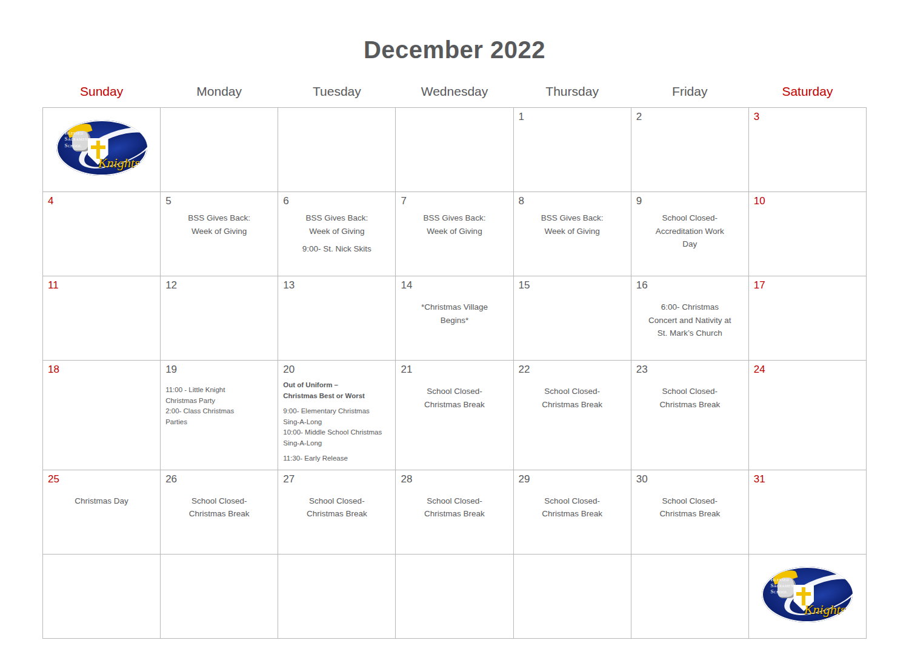December 2022
| Sunday | Monday | Tuesday | Wednesday | Thursday | Friday | Saturday |
| --- | --- | --- | --- | --- | --- | --- |
| Blessed Sacrament School Knights | | | | 1 | 2 | 3 |
| 4 | 5 BSS Gives Back: Week of Giving | 6 BSS Gives Back: Week of Giving 9:00- St. Nick Skits | 7 BSS Gives Back: Week of Giving | 8 BSS Gives Back: Week of Giving | 9 School Closed- Accreditation Work Day | 10 |
| 11 | 12 | 13 | 14 *Christmas Village Begins* | 15 | 16 6:00- Christmas Concert and Nativity at St. Mark’s Church | 17 |
| 18 | 19 11:00 - Little Knight Christmas Party 2:00- Class Christmas Parties | 20 Out of Uniform – Christmas Best or Worst 9:00- Elementary Christmas Sing-A-Long 10:00- Middle School Christmas Sing-A-Long 11:30- Early Release | 21 School Closed- Christmas Break | 22 School Closed- Christmas Break | 23 School Closed- Christmas Break | 24 |
| 25 Christmas Day | 26 School Closed- Christmas Break | 27 School Closed- Christmas Break | 28 School Closed- Christmas Break | 29 School Closed- Christmas Break | 30 School Closed- Christmas Break | 31 |
| | | | | | | Blessed Sacrament School Knights |